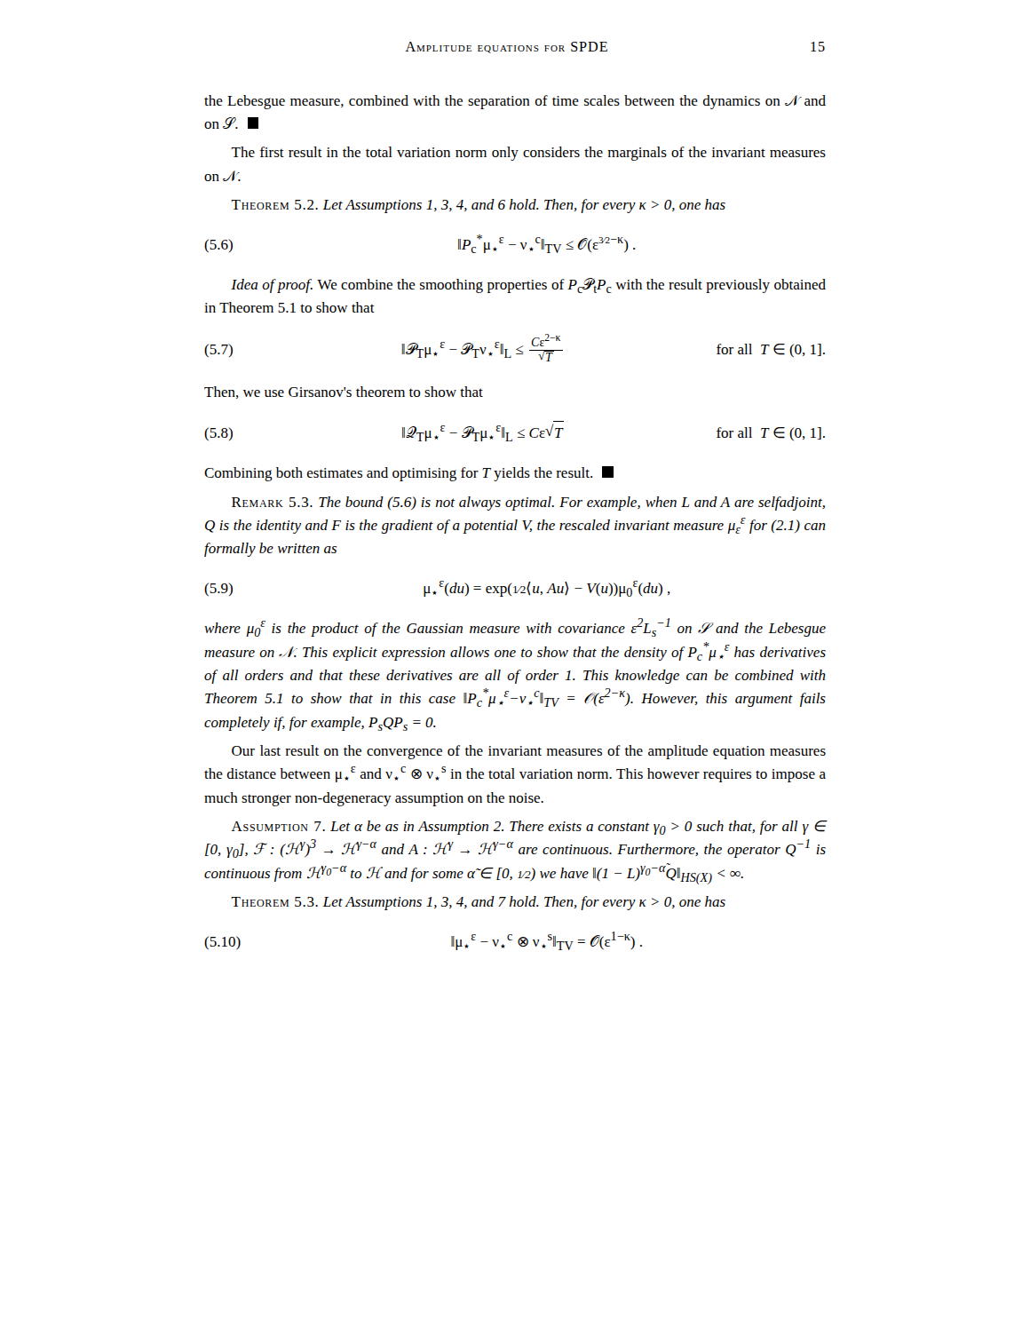Amplitude equations for SPDE 15
the Lebesgue measure, combined with the separation of time scales between the dynamics on 𝒩 and on 𝒮.
The first result in the total variation norm only considers the marginals of the invariant measures on 𝒩.
Theorem 5.2. Let Assumptions 1, 3, 4, and 6 hold. Then, for every κ > 0, one has
(5.6) ‖Pc*μ⋆ε − ν⋆c‖TV ≤ 𝒪(ε3⁄2−κ) .
Idea of proof. We combine the smoothing properties of Pc𝒫tPc with the result previously obtained in Theorem 5.1 to show that
(5.7) ‖𝒫Tμ⋆ε − 𝒫Tν⋆ε‖L ≤ Cε2−κ T for all T ∈ (0, 1].
Then, we use Girsanov's theorem to show that
(5.8) ‖𝒬Tμ⋆ε − 𝒫Tμ⋆ε‖L ≤ CεT for all T ∈ (0, 1].
Combining both estimates and optimising for T yields the result.
Remark 5.3. The bound (5.6) is not always optimal. For example, when L and A are selfadjoint, Q is the identity and F is the gradient of a potential V, the rescaled invariant measure μεε for (2.1) can formally be written as
(5.9) μ⋆ε(du) = exp(1⁄2⟨u, Au⟩ − V(u))μ0ε(du) ,
where μ0ε is the product of the Gaussian measure with covariance ε2Ls−1 on 𝒮 and the Lebesgue measure on 𝒩. This explicit expression allows one to show that the density of Pc*μ⋆ε has derivatives of all orders and that these derivatives are all of order 1. This knowledge can be combined with Theorem 5.1 to show that in this case ‖Pc*μ⋆ε−ν⋆c‖TV = 𝒪(ε2−κ). However, this argument fails completely if, for example, PsQPs = 0.
Our last result on the convergence of the invariant measures of the amplitude equation measures the distance between μ⋆ε and ν⋆c ⊗ ν⋆s in the total variation norm. This however requires to impose a much stronger non-degeneracy assumption on the noise.
Assumption 7. Let α be as in Assumption 2. There exists a constant γ0 > 0 such that, for all γ ∈ [0, γ0], ℱ : (ℋγ)3 → ℋγ−α and A : ℋγ → ℋγ−α are continuous. Furthermore, the operator Q−1 is continuous from ℋγ0−α to ℋ and for some α̃ ∈ [0, 1⁄2) we have ‖(1 − L)γ0−α̃Q‖HS(X) < ∞.
Theorem 5.3. Let Assumptions 1, 3, 4, and 7 hold. Then, for every κ > 0, one has
(5.10) ‖μ⋆ε − ν⋆c ⊗ ν⋆s‖TV = 𝒪(ε1−κ) .